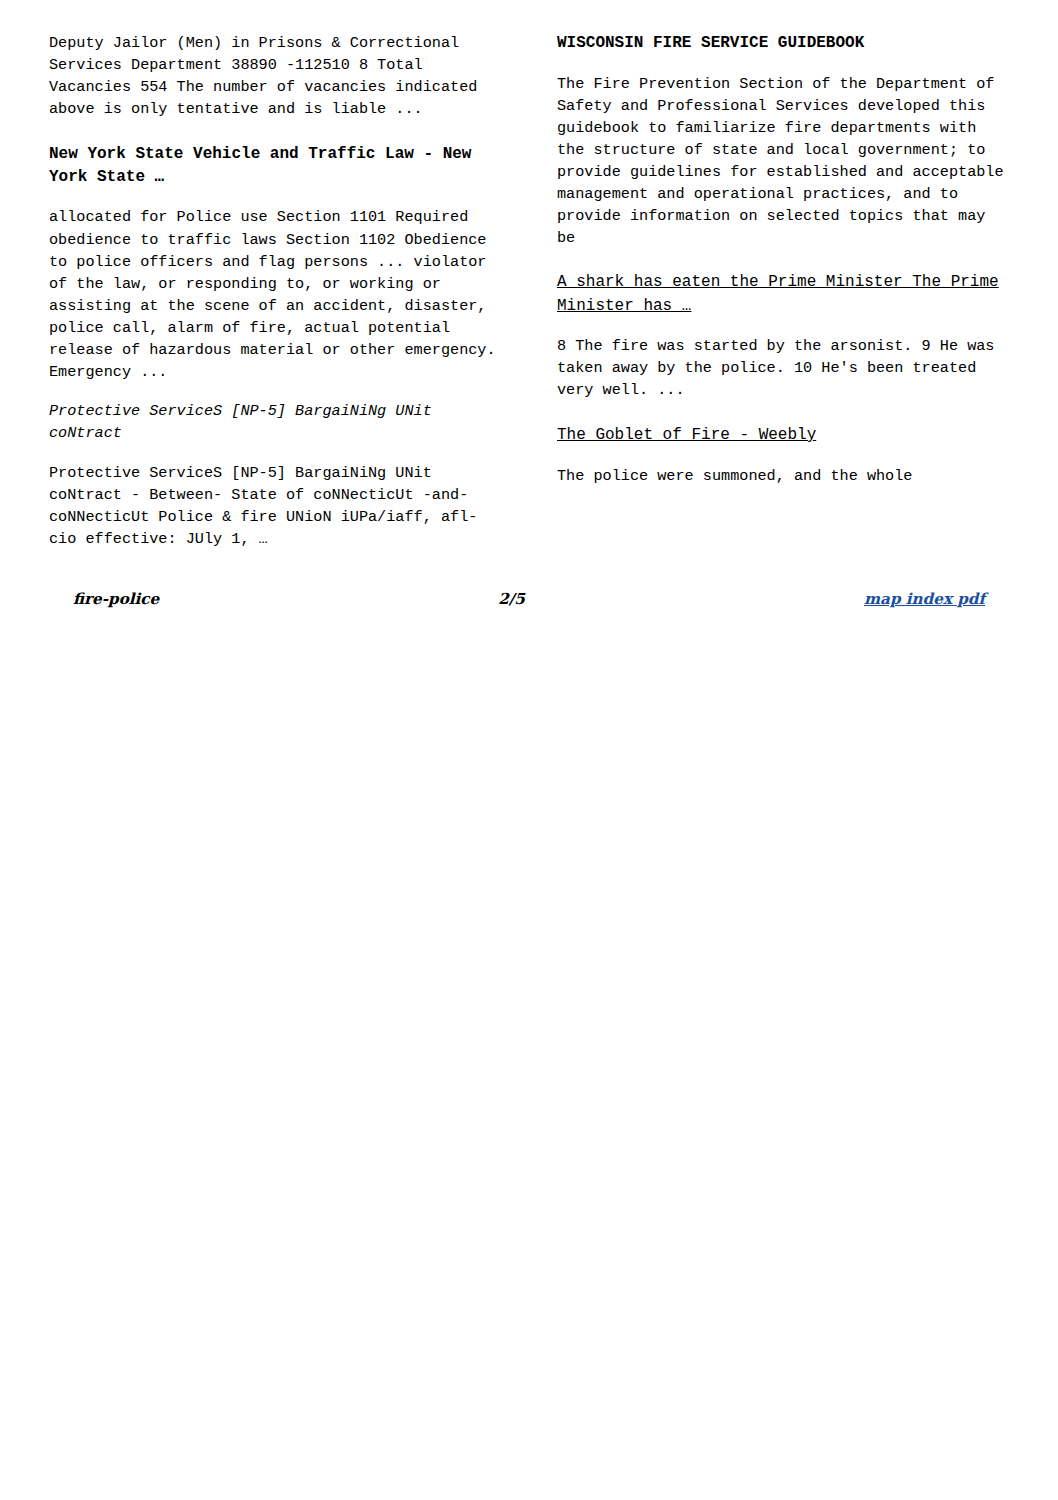Deputy Jailor (Men) in Prisons & Correctional Services Department 38890 -112510 8 Total Vacancies 554 The number of vacancies indicated above is only tentative and is liable ...
New York State Vehicle and Traffic Law - New York State …
allocated for Police use Section 1101 Required obedience to traffic laws Section 1102 Obedience to police officers and flag persons ... violator of the law, or responding to, or working or assisting at the scene of an accident, disaster, police call, alarm of fire, actual potential release of hazardous material or other emergency. Emergency ...
Protective ServiceS [NP-5] BargaiNiNg UNit coNtract
Protective ServiceS [NP-5] BargaiNiNg UNit coNtract - Between- State of coNNecticUt -and- coNNecticUt Police & fire UNioN iUPa/iaff, afl-cio effective: JUly 1, …
WISCONSIN FIRE SERVICE GUIDEBOOK
The Fire Prevention Section of the Department of Safety and Professional Services developed this guidebook to familiarize fire departments with the structure of state and local government; to provide guidelines for established and acceptable management and operational practices, and to provide information on selected topics that may be
A shark has eaten the Prime Minister The Prime Minister has …
8 The fire was started by the arsonist. 9 He was taken away by the police. 10 He's been treated very well. ...
The Goblet of Fire - Weebly
The police were summoned, and the whole
fire-police 2/5 map index pdf